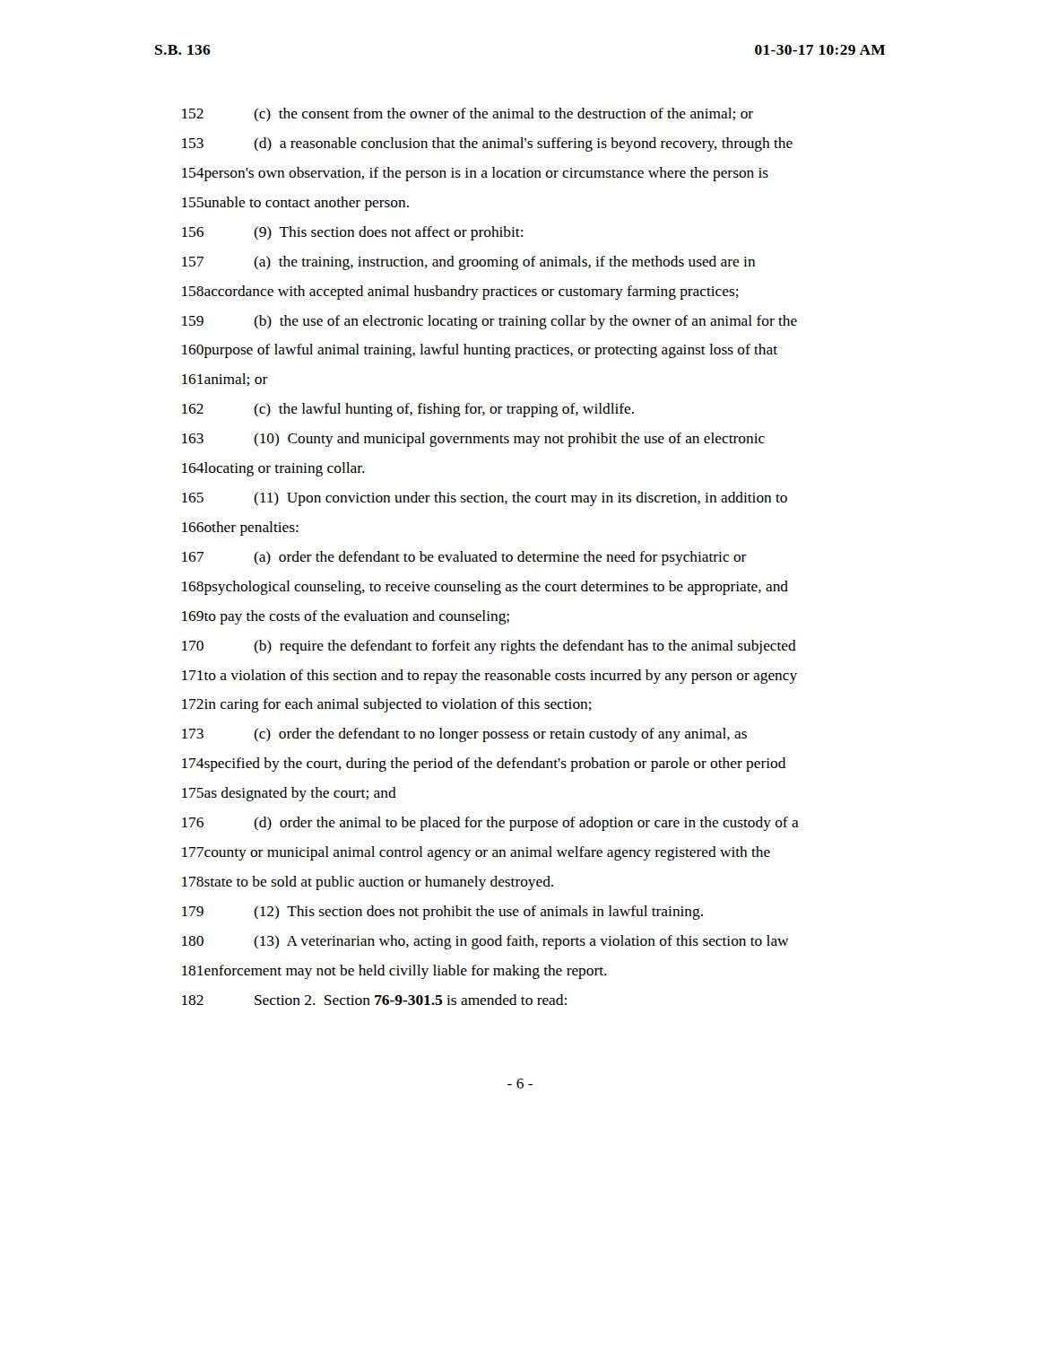S.B. 136 01-30-17 10:29 AM
| 152 | (c) the consent from the owner of the animal to the destruction of the animal; or |
| 153 | (d) a reasonable conclusion that the animal's suffering is beyond recovery, through the |
| 154 | person's own observation, if the person is in a location or circumstance where the person is |
| 155 | unable to contact another person. |
| 156 | (9) This section does not affect or prohibit: |
| 157 | (a) the training, instruction, and grooming of animals, if the methods used are in |
| 158 | accordance with accepted animal husbandry practices or customary farming practices; |
| 159 | (b) the use of an electronic locating or training collar by the owner of an animal for the |
| 160 | purpose of lawful animal training, lawful hunting practices, or protecting against loss of that |
| 161 | animal; or |
| 162 | (c) the lawful hunting of, fishing for, or trapping of, wildlife. |
| 163 | (10) County and municipal governments may not prohibit the use of an electronic |
| 164 | locating or training collar. |
| 165 | (11) Upon conviction under this section, the court may in its discretion, in addition to |
| 166 | other penalties: |
| 167 | (a) order the defendant to be evaluated to determine the need for psychiatric or |
| 168 | psychological counseling, to receive counseling as the court determines to be appropriate, and |
| 169 | to pay the costs of the evaluation and counseling; |
| 170 | (b) require the defendant to forfeit any rights the defendant has to the animal subjected |
| 171 | to a violation of this section and to repay the reasonable costs incurred by any person or agency |
| 172 | in caring for each animal subjected to violation of this section; |
| 173 | (c) order the defendant to no longer possess or retain custody of any animal, as |
| 174 | specified by the court, during the period of the defendant's probation or parole or other period |
| 175 | as designated by the court; and |
| 176 | (d) order the animal to be placed for the purpose of adoption or care in the custody of a |
| 177 | county or municipal animal control agency or an animal welfare agency registered with the |
| 178 | state to be sold at public auction or humanely destroyed. |
| 179 | (12) This section does not prohibit the use of animals in lawful training. |
| 180 | (13) A veterinarian who, acting in good faith, reports a violation of this section to law |
| 181 | enforcement may not be held civilly liable for making the report. |
| 182 | Section 2. Section 76-9-301.5 is amended to read: |
- 6 -